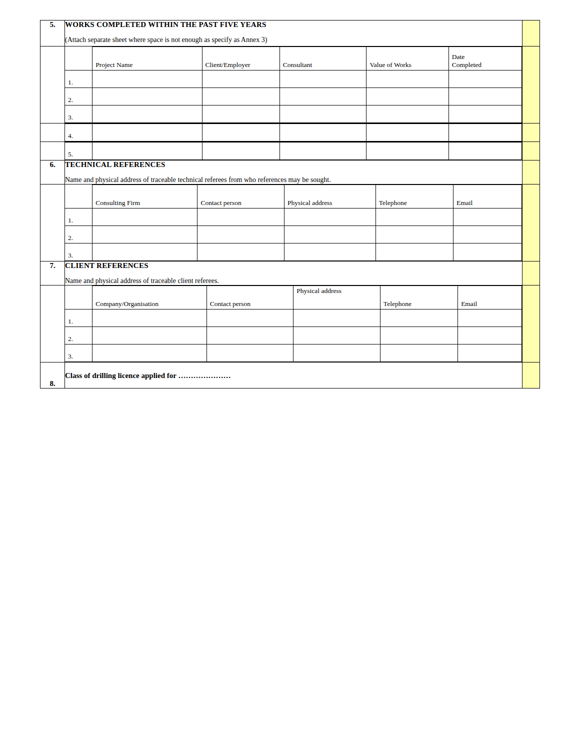| 5. | WORKS COMPLETED WITHIN THE PAST FIVE YEARS (Attach separate sheet where space is not enough as specify as Annex 3) | |
| | / / Project Name / Client/Employer / Consultant / Value of Works / Date Completed / / --- / --- / --- / --- / --- / --- / / 1. / / / / / / / 2. / / / / / / / 3. / / / / / / | |
| | / 4. / / / / / / | |
| | / 5. / / / / / / | |
| 6. | TECHNICAL REFERENCES Name and physical address of traceable technical referees from who references may be sought. | |
| | / / Consulting Firm / Contact person / Physical address / Telephone / Email / / --- / --- / --- / --- / --- / --- / / 1. / / / / / / / 2. / / / / / / / 3. / / / / / / | |
| 7. | CLIENT REFERENCES Name and physical address of traceable client referees. | |
| | / / Company/Organisation / Contact person / Physical address / Telephone / Email / / --- / --- / --- / --- / --- / --- / / 1. / / / / / / / 2. / / / / / / / 3. / / / / / / | |
| 8. | Class of drilling licence applied for ………………… | |